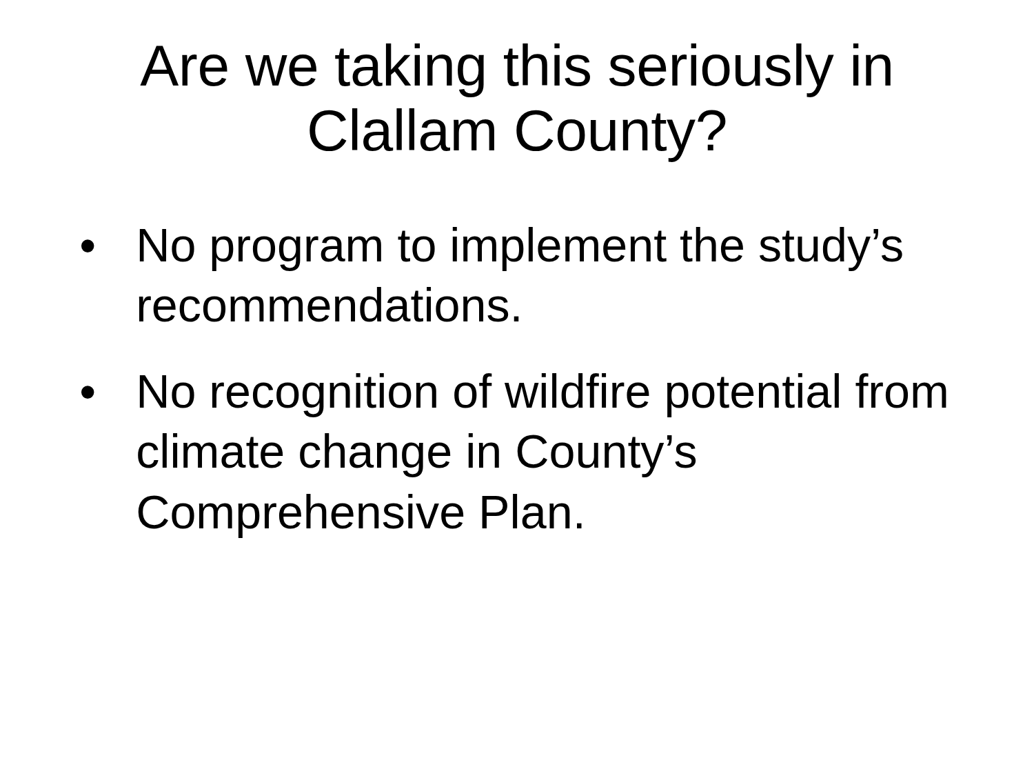Are we taking this seriously in Clallam County?
No program to implement the study’s recommendations.
No recognition of wildfire potential from climate change in County’s Comprehensive Plan.